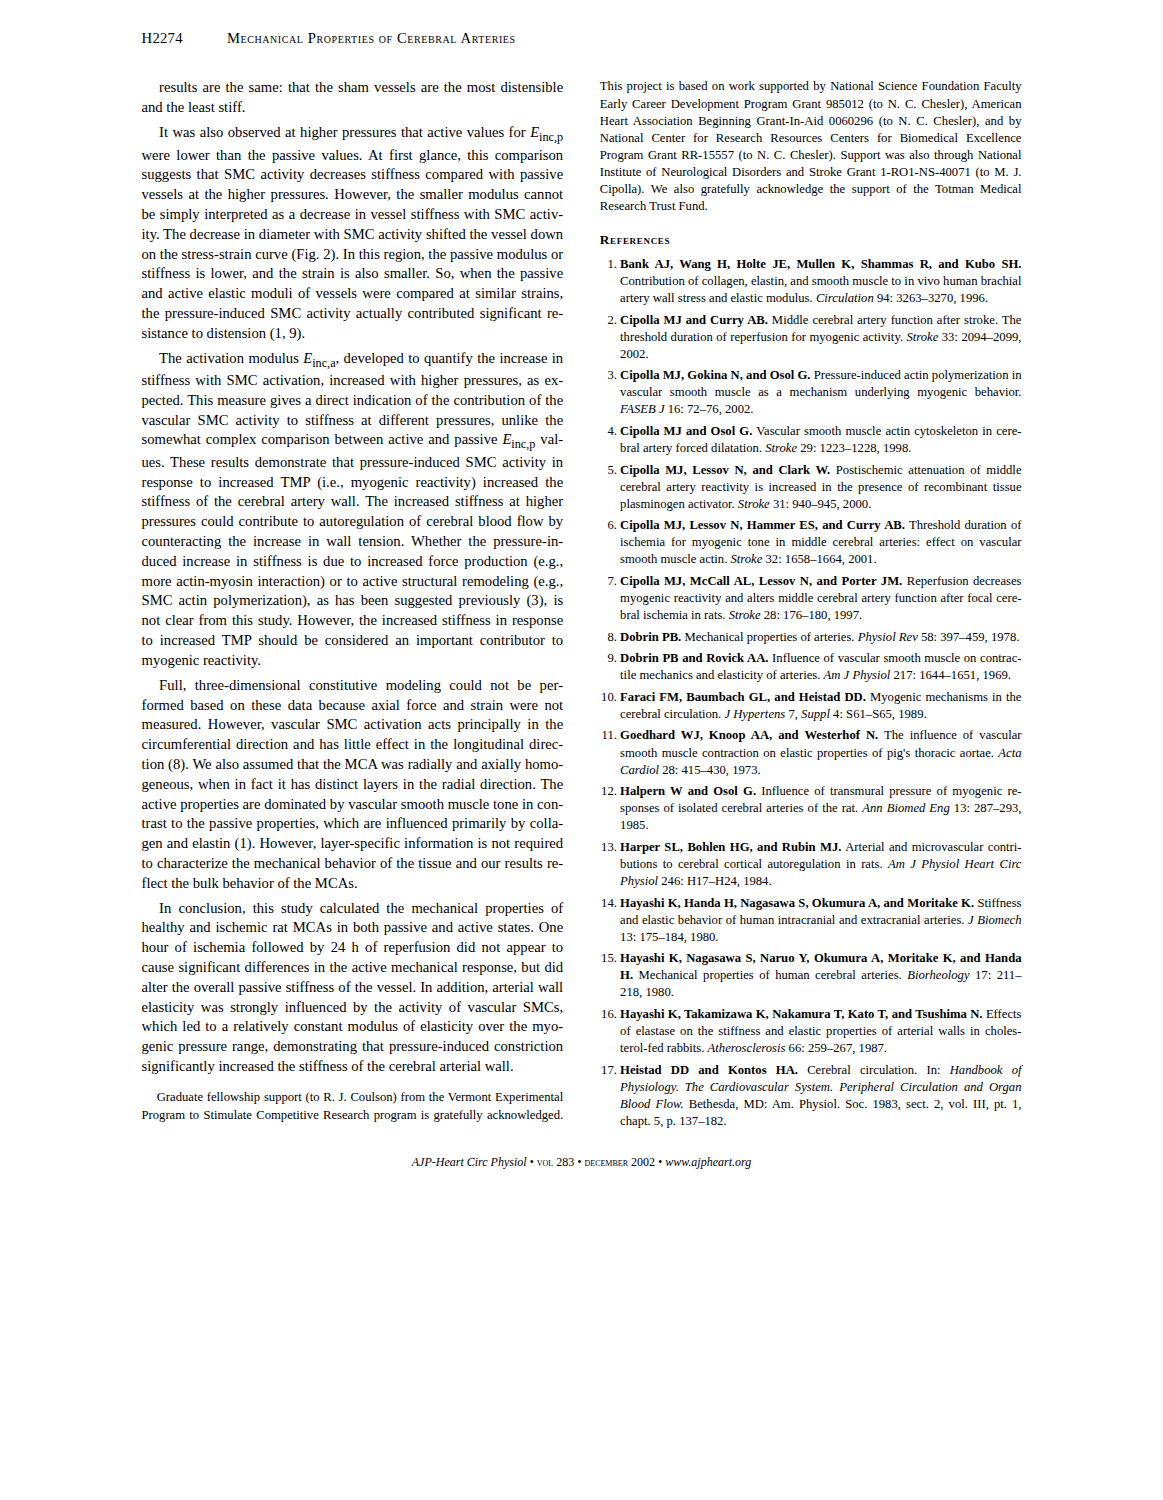H2274 Mechanical Properties of Cerebral Arteries
results are the same: that the sham vessels are the most distensible and the least stiff.
It was also observed at higher pressures that active values for Einc,p were lower than the passive values. At first glance, this comparison suggests that SMC activity decreases stiffness compared with passive vessels at the higher pressures. However, the smaller modulus cannot be simply interpreted as a decrease in vessel stiffness with SMC activity. The decrease in diameter with SMC activity shifted the vessel down on the stress-strain curve (Fig. 2). In this region, the passive modulus or stiffness is lower, and the strain is also smaller. So, when the passive and active elastic moduli of vessels were compared at similar strains, the pressure-induced SMC activity actually contributed significant resistance to distension (1, 9).
The activation modulus Einc,a, developed to quantify the increase in stiffness with SMC activation, increased with higher pressures, as expected. This measure gives a direct indication of the contribution of the vascular SMC activity to stiffness at different pressures, unlike the somewhat complex comparison between active and passive Einc,p values. These results demonstrate that pressure-induced SMC activity in response to increased TMP (i.e., myogenic reactivity) increased the stiffness of the cerebral artery wall. The increased stiffness at higher pressures could contribute to autoregulation of cerebral blood flow by counteracting the increase in wall tension. Whether the pressure-induced increase in stiffness is due to increased force production (e.g., more actin-myosin interaction) or to active structural remodeling (e.g., SMC actin polymerization), as has been suggested previously (3), is not clear from this study. However, the increased stiffness in response to increased TMP should be considered an important contributor to myogenic reactivity.
Full, three-dimensional constitutive modeling could not be performed based on these data because axial force and strain were not measured. However, vascular SMC activation acts principally in the circumferential direction and has little effect in the longitudinal direction (8). We also assumed that the MCA was radially and axially homogeneous, when in fact it has distinct layers in the radial direction. The active properties are dominated by vascular smooth muscle tone in contrast to the passive properties, which are influenced primarily by collagen and elastin (1). However, layer-specific information is not required to characterize the mechanical behavior of the tissue and our results reflect the bulk behavior of the MCAs.
In conclusion, this study calculated the mechanical properties of healthy and ischemic rat MCAs in both passive and active states. One hour of ischemia followed by 24 h of reperfusion did not appear to cause significant differences in the active mechanical response, but did alter the overall passive stiffness of the vessel. In addition, arterial wall elasticity was strongly influenced by the activity of vascular SMCs, which led to a relatively constant modulus of elasticity over the myogenic pressure range, demonstrating that pressure-induced constriction significantly increased the stiffness of the cerebral arterial wall.
Graduate fellowship support (to R. J. Coulson) from the Vermont Experimental Program to Stimulate Competitive Research program is gratefully acknowledged. This project is based on work supported by National Science Foundation Faculty Early Career Development Program Grant 985012 (to N. C. Chesler), American Heart Association Beginning Grant-In-Aid 0060296 (to N. C. Chesler), and by National Center for Research Resources Centers for Biomedical Excellence Program Grant RR-15557 (to N. C. Chesler). Support was also through National Institute of Neurological Disorders and Stroke Grant 1-RO1-NS-40071 (to M. J. Cipolla). We also gratefully acknowledge the support of the Totman Medical Research Trust Fund.
References
Bank AJ, Wang H, Holte JE, Mullen K, Shammas R, and Kubo SH. Contribution of collagen, elastin, and smooth muscle to in vivo human brachial artery wall stress and elastic modulus. Circulation 94: 3263–3270, 1996.
Cipolla MJ and Curry AB. Middle cerebral artery function after stroke. The threshold duration of reperfusion for myogenic activity. Stroke 33: 2094–2099, 2002.
Cipolla MJ, Gokina N, and Osol G. Pressure-induced actin polymerization in vascular smooth muscle as a mechanism underlying myogenic behavior. FASEB J 16: 72–76, 2002.
Cipolla MJ and Osol G. Vascular smooth muscle actin cytoskeleton in cerebral artery forced dilatation. Stroke 29: 1223–1228, 1998.
Cipolla MJ, Lessov N, and Clark W. Postischemic attenuation of middle cerebral artery reactivity is increased in the presence of recombinant tissue plasminogen activator. Stroke 31: 940–945, 2000.
Cipolla MJ, Lessov N, Hammer ES, and Curry AB. Threshold duration of ischemia for myogenic tone in middle cerebral arteries: effect on vascular smooth muscle actin. Stroke 32: 1658–1664, 2001.
Cipolla MJ, McCall AL, Lessov N, and Porter JM. Reperfusion decreases myogenic reactivity and alters middle cerebral artery function after focal cerebral ischemia in rats. Stroke 28: 176–180, 1997.
Dobrin PB. Mechanical properties of arteries. Physiol Rev 58: 397–459, 1978.
Dobrin PB and Rovick AA. Influence of vascular smooth muscle on contractile mechanics and elasticity of arteries. Am J Physiol 217: 1644–1651, 1969.
Faraci FM, Baumbach GL, and Heistad DD. Myogenic mechanisms in the cerebral circulation. J Hypertens 7, Suppl 4: S61–S65, 1989.
Goedhard WJ, Knoop AA, and Westerhof N. The influence of vascular smooth muscle contraction on elastic properties of pig's thoracic aortae. Acta Cardiol 28: 415–430, 1973.
Halpern W and Osol G. Influence of transmural pressure of myogenic responses of isolated cerebral arteries of the rat. Ann Biomed Eng 13: 287–293, 1985.
Harper SL, Bohlen HG, and Rubin MJ. Arterial and microvascular contributions to cerebral cortical autoregulation in rats. Am J Physiol Heart Circ Physiol 246: H17–H24, 1984.
Hayashi K, Handa H, Nagasawa S, Okumura A, and Moritake K. Stiffness and elastic behavior of human intracranial and extracranial arteries. J Biomech 13: 175–184, 1980.
Hayashi K, Nagasawa S, Naruo Y, Okumura A, Moritake K, and Handa H. Mechanical properties of human cerebral arteries. Biorheology 17: 211–218, 1980.
Hayashi K, Takamizawa K, Nakamura T, Kato T, and Tsushima N. Effects of elastase on the stiffness and elastic properties of arterial walls in cholesterol-fed rabbits. Atherosclerosis 66: 259–267, 1987.
Heistad DD and Kontos HA. Cerebral circulation. In: Handbook of Physiology. The Cardiovascular System. Peripheral Circulation and Organ Blood Flow. Bethesda, MD: Am. Physiol. Soc. 1983, sect. 2, vol. III, pt. 1, chapt. 5, p. 137–182.
AJP-Heart Circ Physiol • vol 283 • december 2002 • www.ajpheart.org